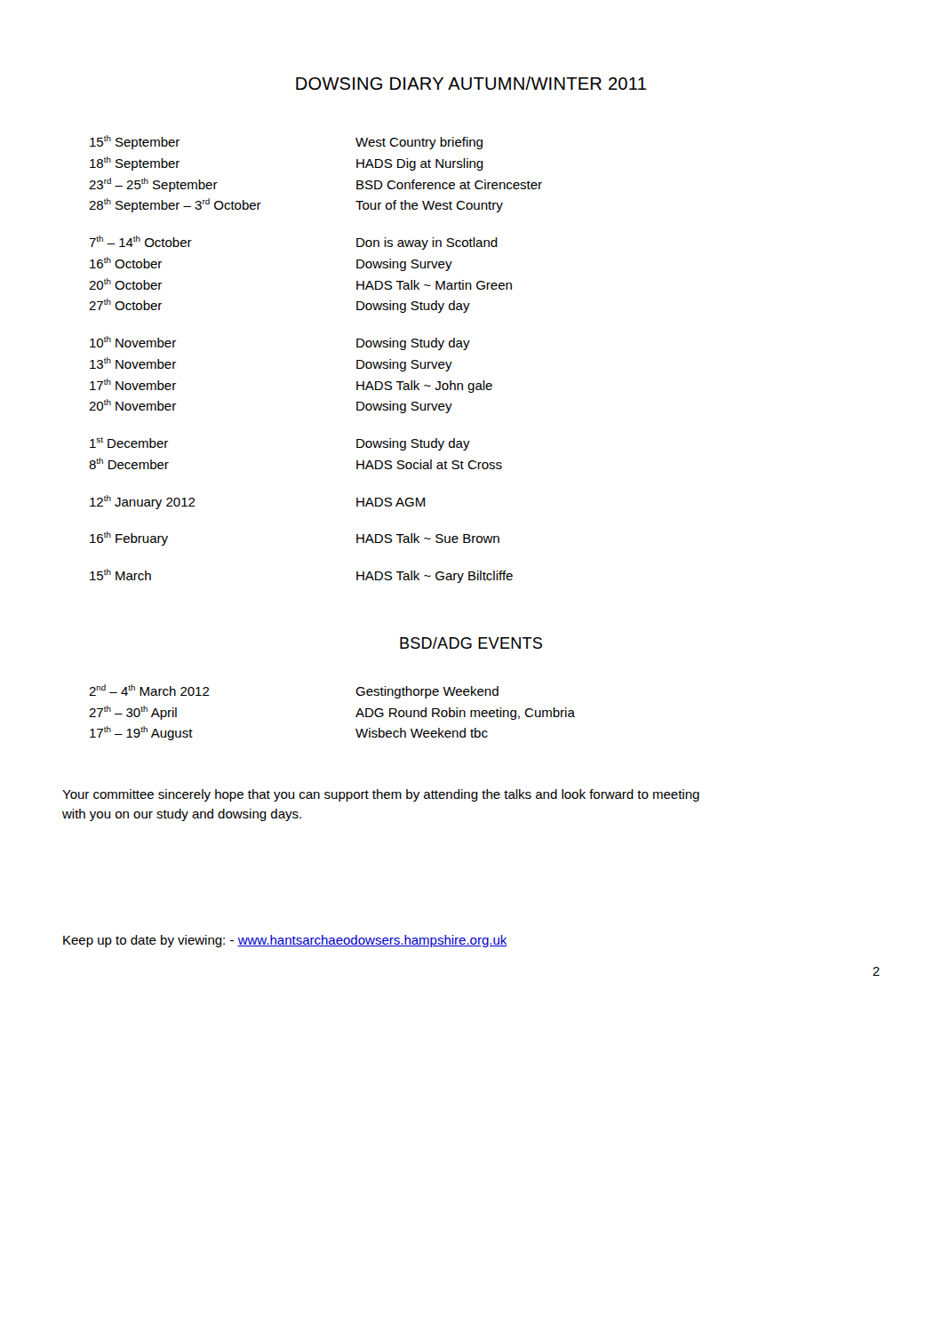DOWSING DIARY AUTUMN/WINTER 2011
| 15 th September | West Country briefing |
| 18 th September | HADS Dig at Nursling |
| 23 rd – 25 th September | BSD Conference at Cirencester |
| 28 th September – 3 rd October | Tour of the West Country |
| 7 th – 14 th October | Don is away in Scotland |
| 16 th October | Dowsing Survey |
| 20 th October | HADS Talk ~ Martin Green |
| 27 th October | Dowsing Study day |
| 10 th November | Dowsing Study day |
| 13 th November | Dowsing Survey |
| 17 th November | HADS Talk ~ John gale |
| 20 th November | Dowsing Survey |
| 1 st December | Dowsing Study day |
| 8 th December | HADS Social at St Cross |
| 12 th January 2012 | HADS AGM |
| 16 th February | HADS Talk ~ Sue Brown |
| 15 th March | HADS Talk ~ Gary Biltcliffe |
BSD/ADG EVENTS
| 2 nd – 4 th March 2012 | Gestingthorpe Weekend |
| 27 th – 30 th April | ADG Round Robin meeting, Cumbria |
| 17 th – 19 th August | Wisbech Weekend tbc |
Your committee sincerely hope that you can support them by attending the talks and look forward to meeting with you on our study and dowsing days.
Keep up to date by viewing: - www.hantsarchaeodowsers.hampshire.org.uk
2